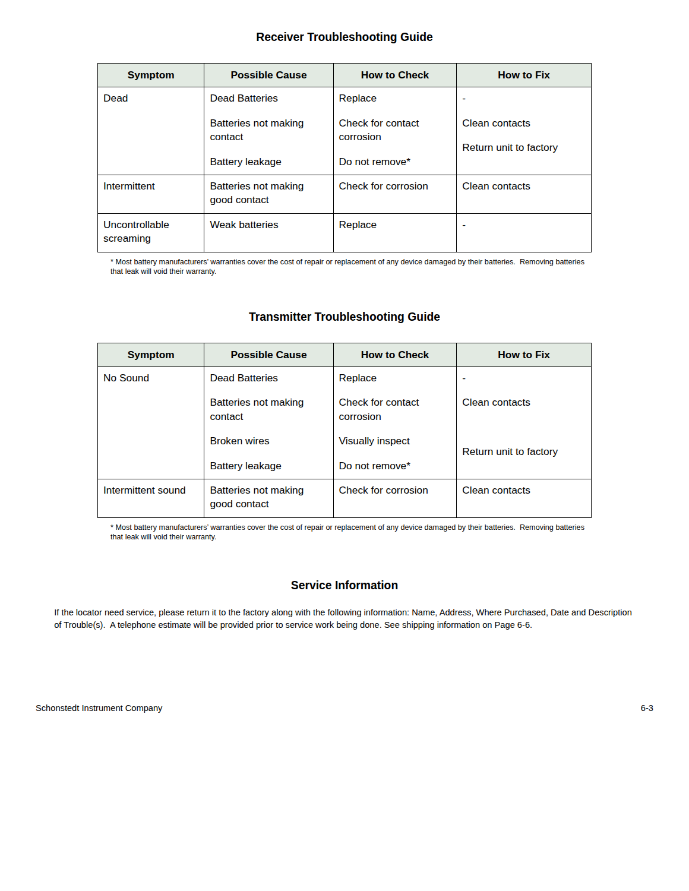Receiver Troubleshooting Guide
| Symptom | Possible Cause | How to Check | How to Fix |
| --- | --- | --- | --- |
| Dead | Dead Batteries Batteries not making contact Battery leakage | Replace Check for contact corrosion Do not remove* | - Clean contacts Return unit to factory |
| Intermittent | Batteries not making good contact | Check for corrosion | Clean contacts |
| Uncontrollable screaming | Weak batteries | Replace | - |
* Most battery manufacturers’ warranties cover the cost of repair or replacement of any device damaged by their batteries. Removing batteries that leak will void their warranty.
Transmitter Troubleshooting Guide
| Symptom | Possible Cause | How to Check | How to Fix |
| --- | --- | --- | --- |
| No Sound | Dead Batteries Batteries not making contact Broken wires Battery leakage | Replace Check for contact corrosion Visually inspect Do not remove* | - Clean contacts Return unit to factory |
| Intermittent sound | Batteries not making good contact | Check for corrosion | Clean contacts |
* Most battery manufacturers’ warranties cover the cost of repair or replacement of any device damaged by their batteries. Removing batteries that leak will void their warranty.
Service Information
If the locator need service, please return it to the factory along with the following information: Name, Address, Where Purchased, Date and Description of Trouble(s). A telephone estimate will be provided prior to service work being done. See shipping information on Page 6-6.
Schonstedt Instrument Company 6-3